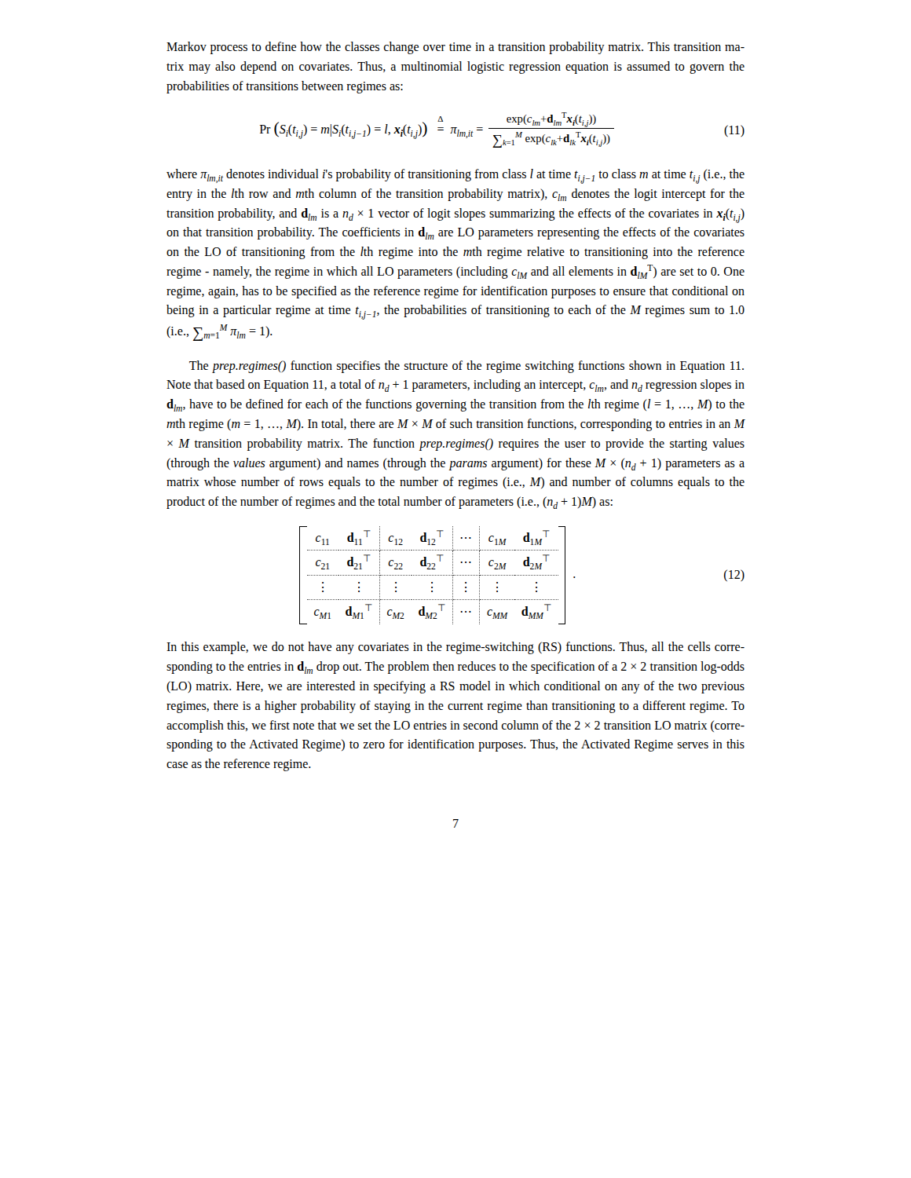Markov process to define how the classes change over time in a transition probability matrix. This transition matrix may also depend on covariates. Thus, a multinomial logistic regression equation is assumed to govern the probabilities of transitions between regimes as:
Pr (Si(ti,j) = m|Si(ti,j−1) = l, xi(ti,j)) Δ= πlm,it = exp(clm+dlmTxi(ti,j)) ∑k=1M exp(clk+dlkTxi(ti,j))
(11)
where πlm,it denotes individual i's probability of transitioning from class l at time ti,j−1 to class m at time ti,j (i.e., the entry in the lth row and mth column of the transition probability matrix), clm denotes the logit intercept for the transition probability, and dlm is a nd × 1 vector of logit slopes summarizing the effects of the covariates in xi(ti,j) on that transition probability. The coefficients in dlm are LO parameters representing the effects of the covariates on the LO of transitioning from the lth regime into the mth regime relative to transitioning into the reference regime - namely, the regime in which all LO parameters (including clM and all elements in dlMT) are set to 0. One regime, again, has to be specified as the reference regime for identification purposes to ensure that conditional on being in a particular regime at time ti,j−1, the probabilities of transitioning to each of the M regimes sum to 1.0 (i.e., ∑m=1M πlm = 1).
The prep.regimes() function specifies the structure of the regime switching functions shown in Equation 11. Note that based on Equation 11, a total of nd + 1 parameters, including an intercept, clm, and nd regression slopes in dlm, have to be defined for each of the functions governing the transition from the lth regime (l = 1, …, M) to the mth regime (m = 1, …, M). In total, there are M × M of such transition functions, corresponding to entries in an M × M transition probability matrix. The function prep.regimes() requires the user to provide the starting values (through the values argument) and names (through the params argument) for these M × (nd + 1) parameters as a matrix whose number of rows equals to the number of regimes (i.e., M) and number of columns equals to the product of the number of regimes and the total number of parameters (i.e., (nd + 1)M) as:
| c 11 | d 11 ⊤ | c 12 | d 12 ⊤ | ⋯ | c 1 M | d 1 M ⊤ |
| c 21 | d 21 ⊤ | c 22 | d 22 ⊤ | ⋯ | c 2 M | d 2 M ⊤ |
| ⋮ | ⋮ | ⋮ | ⋮ | ⋮ | ⋮ | ⋮ |
| c M 1 | d M 1 ⊤ | c M 2 | d M 2 ⊤ | ⋯ | c MM | d MM ⊤ |
.
(12)
In this example, we do not have any covariates in the regime-switching (RS) functions. Thus, all the cells corresponding to the entries in dlm drop out. The problem then reduces to the specification of a 2 × 2 transition log-odds (LO) matrix. Here, we are interested in specifying a RS model in which conditional on any of the two previous regimes, there is a higher probability of staying in the current regime than transitioning to a different regime. To accomplish this, we first note that we set the LO entries in second column of the 2 × 2 transition LO matrix (corresponding to the Activated Regime) to zero for identification purposes. Thus, the Activated Regime serves in this case as the reference regime.
7